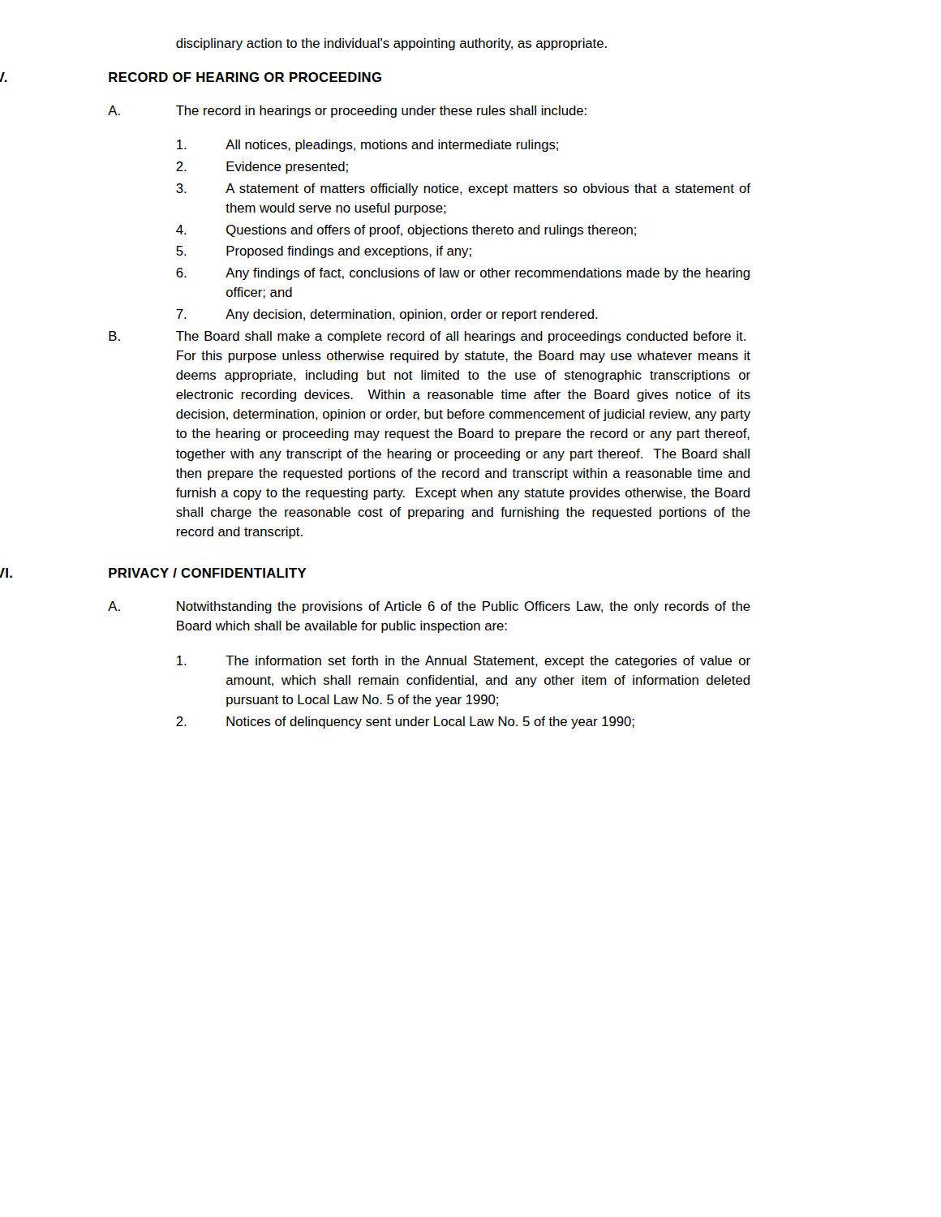disciplinary action to the individual's appointing authority, as appropriate.
XV. Record of Hearing or Proceeding
A. The record in hearings or proceeding under these rules shall include:
1. All notices, pleadings, motions and intermediate rulings;
2. Evidence presented;
3. A statement of matters officially notice, except matters so obvious that a statement of them would serve no useful purpose;
4. Questions and offers of proof, objections thereto and rulings thereon;
5. Proposed findings and exceptions, if any;
6. Any findings of fact, conclusions of law or other recommendations made by the hearing officer; and
7. Any decision, determination, opinion, order or report rendered.
B. The Board shall make a complete record of all hearings and proceedings conducted before it. For this purpose unless otherwise required by statute, the Board may use whatever means it deems appropriate, including but not limited to the use of stenographic transcriptions or electronic recording devices. Within a reasonable time after the Board gives notice of its decision, determination, opinion or order, but before commencement of judicial review, any party to the hearing or proceeding may request the Board to prepare the record or any part thereof, together with any transcript of the hearing or proceeding or any part thereof. The Board shall then prepare the requested portions of the record and transcript within a reasonable time and furnish a copy to the requesting party. Except when any statute provides otherwise, the Board shall charge the reasonable cost of preparing and furnishing the requested portions of the record and transcript.
XVI. Privacy / Confidentiality
A. Notwithstanding the provisions of Article 6 of the Public Officers Law, the only records of the Board which shall be available for public inspection are:
1. The information set forth in the Annual Statement, except the categories of value or amount, which shall remain confidential, and any other item of information deleted pursuant to Local Law No. 5 of the year 1990;
2. Notices of delinquency sent under Local Law No. 5 of the year 1990;